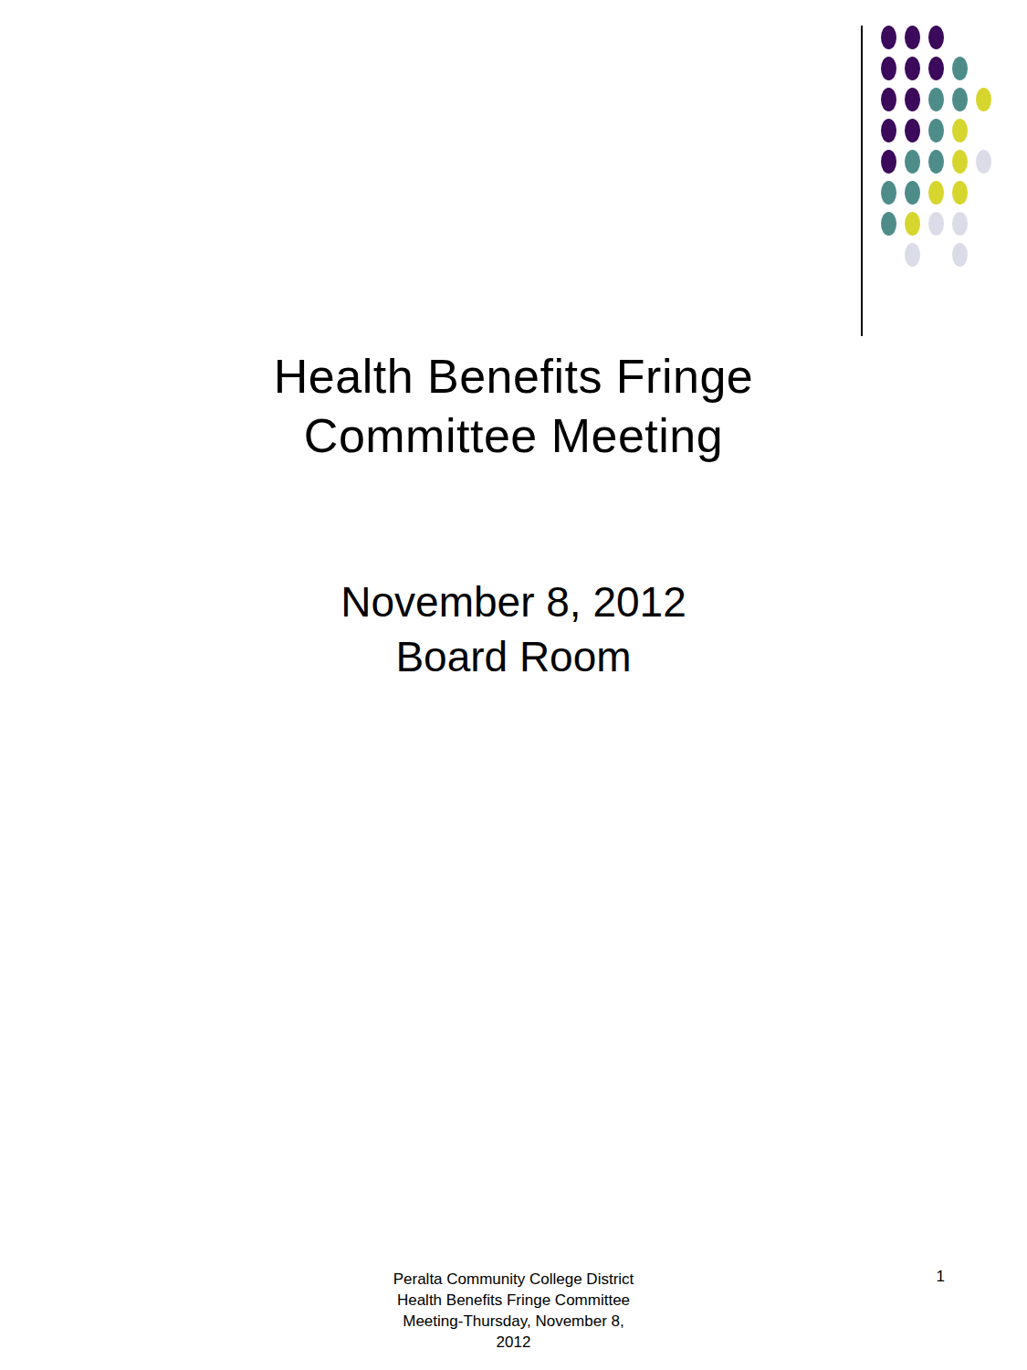Health Benefits Fringe
Committee Meeting
November 8, 2012
Board Room
Peralta Community College District
Health Benefits Fringe Committee
Meeting-Thursday, November 8,
2012
1